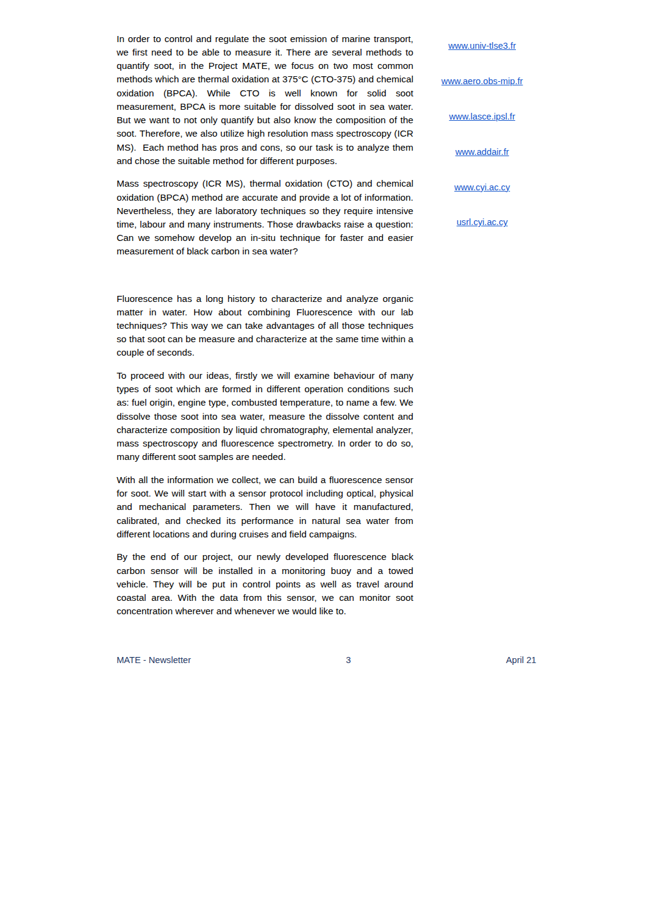In order to control and regulate the soot emission of marine transport, we first need to be able to measure it. There are several methods to quantify soot, in the Project MATE, we focus on two most common methods which are thermal oxidation at 375°C (CTO-375) and chemical oxidation (BPCA). While CTO is well known for solid soot measurement, BPCA is more suitable for dissolved soot in sea water. But we want to not only quantify but also know the composition of the soot. Therefore, we also utilize high resolution mass spectroscopy (ICR MS). Each method has pros and cons, so our task is to analyze them and chose the suitable method for different purposes.
Mass spectroscopy (ICR MS), thermal oxidation (CTO) and chemical oxidation (BPCA) method are accurate and provide a lot of information. Nevertheless, they are laboratory techniques so they require intensive time, labour and many instruments. Those drawbacks raise a question: Can we somehow develop an in-situ technique for faster and easier measurement of black carbon in sea water?
Fluorescence has a long history to characterize and analyze organic matter in water. How about combining Fluorescence with our lab techniques? This way we can take advantages of all those techniques so that soot can be measure and characterize at the same time within a couple of seconds.
To proceed with our ideas, firstly we will examine behaviour of many types of soot which are formed in different operation conditions such as: fuel origin, engine type, combusted temperature, to name a few. We dissolve those soot into sea water, measure the dissolve content and characterize composition by liquid chromatography, elemental analyzer, mass spectroscopy and fluorescence spectrometry. In order to do so, many different soot samples are needed.
With all the information we collect, we can build a fluorescence sensor for soot. We will start with a sensor protocol including optical, physical and mechanical parameters. Then we will have it manufactured, calibrated, and checked its performance in natural sea water from different locations and during cruises and field campaigns.
By the end of our project, our newly developed fluorescence black carbon sensor will be installed in a monitoring buoy and a towed vehicle. They will be put in control points as well as travel around coastal area. With the data from this sensor, we can monitor soot concentration wherever and whenever we would like to.
www.univ-tlse3.fr
www.aero.obs-mip.fr
www.lasce.ipsl.fr
www.addair.fr
www.cyi.ac.cy
usrl.cyi.ac.cy
MATE - Newsletter
3
April 21